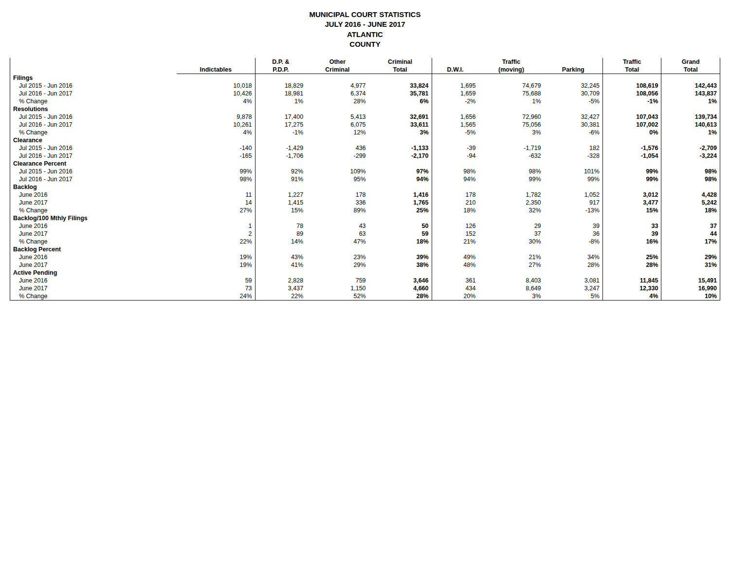MUNICIPAL COURT STATISTICS
JULY 2016 - JUNE 2017
ATLANTIC
COUNTY
| | | D.P. & | Other | Criminal | | Traffic | | Traffic | Grand |
| --- | --- | --- | --- | --- | --- | --- | --- | --- | --- |
| | Indictables | P.D.P. | Criminal | Total | D.W.I. | (moving) | Parking | Total | Total |
| Filings | | | | | | | | | |
| Jul 2015 - Jun 2016 | 10,018 | 18,829 | 4,977 | 33,824 | 1,695 | 74,679 | 32,245 | 108,619 | 142,443 |
| Jul 2016 - Jun 2017 | 10,426 | 18,981 | 6,374 | 35,781 | 1,659 | 75,688 | 30,709 | 108,056 | 143,837 |
| % Change | 4% | 1% | 28% | 6% | -2% | 1% | -5% | -1% | 1% |
| Resolutions | | | | | | | | | |
| Jul 2015 - Jun 2016 | 9,878 | 17,400 | 5,413 | 32,691 | 1,656 | 72,960 | 32,427 | 107,043 | 139,734 |
| Jul 2016 - Jun 2017 | 10,261 | 17,275 | 6,075 | 33,611 | 1,565 | 75,056 | 30,381 | 107,002 | 140,613 |
| % Change | 4% | -1% | 12% | 3% | -5% | 3% | -6% | 0% | 1% |
| Clearance | | | | | | | | | |
| Jul 2015 - Jun 2016 | -140 | -1,429 | 436 | -1,133 | -39 | -1,719 | 182 | -1,576 | -2,709 |
| Jul 2016 - Jun 2017 | -165 | -1,706 | -299 | -2,170 | -94 | -632 | -328 | -1,054 | -3,224 |
| Clearance Percent | | | | | | | | | |
| Jul 2015 - Jun 2016 | 99% | 92% | 109% | 97% | 98% | 98% | 101% | 99% | 98% |
| Jul 2016 - Jun 2017 | 98% | 91% | 95% | 94% | 94% | 99% | 99% | 99% | 98% |
| Backlog | | | | | | | | | |
| June 2016 | 11 | 1,227 | 178 | 1,416 | 178 | 1,782 | 1,052 | 3,012 | 4,428 |
| June 2017 | 14 | 1,415 | 336 | 1,765 | 210 | 2,350 | 917 | 3,477 | 5,242 |
| % Change | 27% | 15% | 89% | 25% | 18% | 32% | -13% | 15% | 18% |
| Backlog/100 Mthly Filings | | | | | | | | | |
| June 2016 | 1 | 78 | 43 | 50 | 126 | 29 | 39 | 33 | 37 |
| June 2017 | 2 | 89 | 63 | 59 | 152 | 37 | 36 | 39 | 44 |
| % Change | 22% | 14% | 47% | 18% | 21% | 30% | -8% | 16% | 17% |
| Backlog Percent | | | | | | | | | |
| June 2016 | 19% | 43% | 23% | 39% | 49% | 21% | 34% | 25% | 29% |
| June 2017 | 19% | 41% | 29% | 38% | 48% | 27% | 28% | 28% | 31% |
| Active Pending | | | | | | | | | |
| June 2016 | 59 | 2,828 | 759 | 3,646 | 361 | 8,403 | 3,081 | 11,845 | 15,491 |
| June 2017 | 73 | 3,437 | 1,150 | 4,660 | 434 | 8,649 | 3,247 | 12,330 | 16,990 |
| % Change | 24% | 22% | 52% | 28% | 20% | 3% | 5% | 4% | 10% |